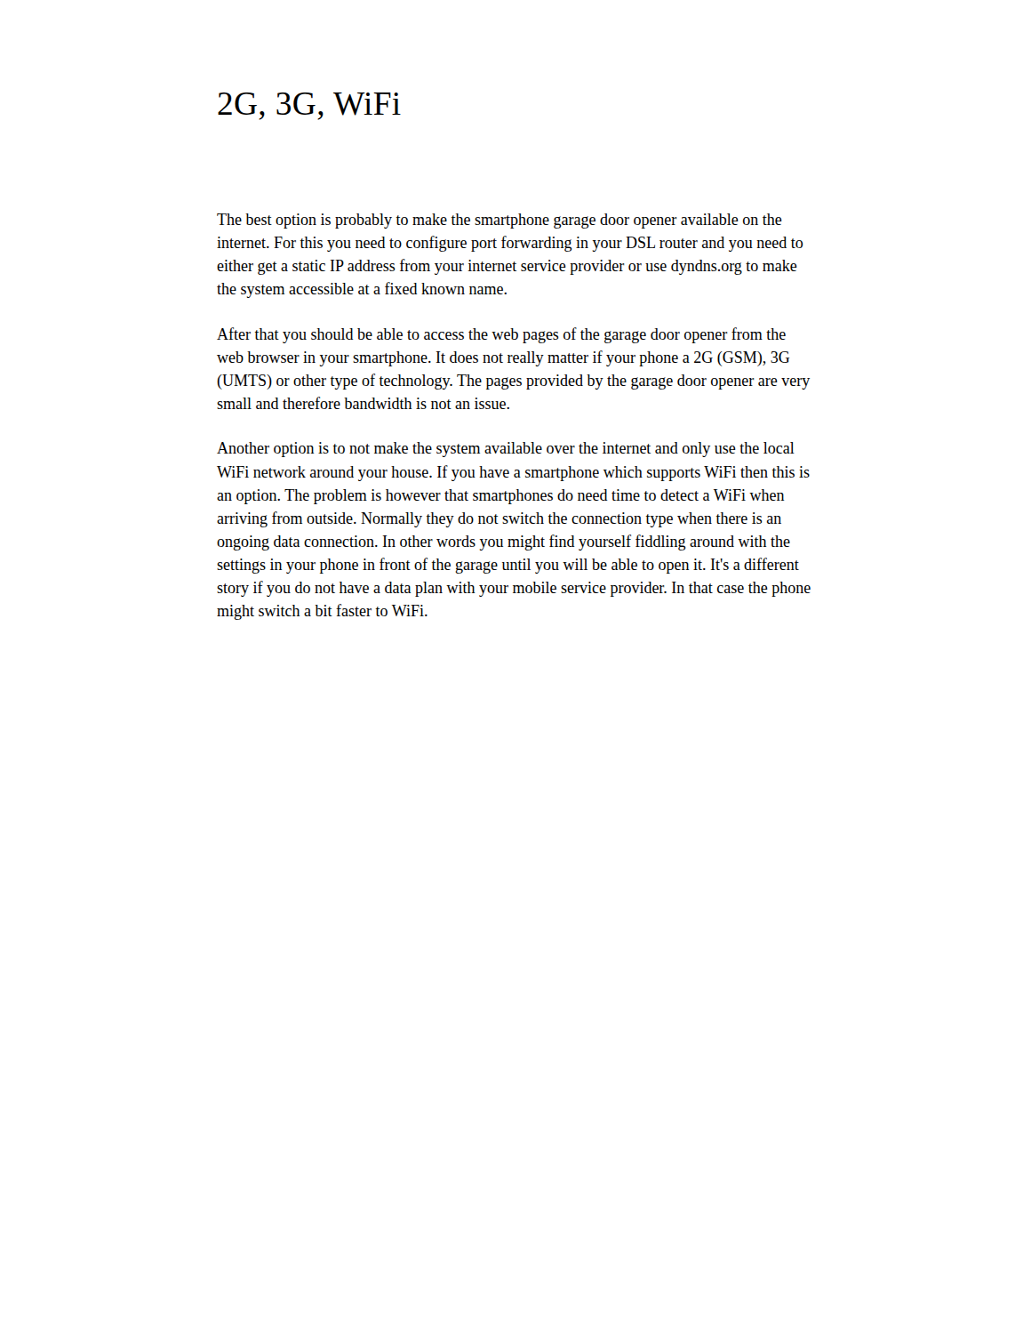2G, 3G, WiFi
The best option is probably to make the smartphone garage door opener available on the internet. For this you need to configure port forwarding in your DSL router and you need to either get a static IP address from your internet service provider or use dyndns.org to make the system accessible at a fixed known name.
After that you should be able to access the web pages of the garage door opener from the web browser in your smartphone. It does not really matter if your phone a 2G (GSM), 3G (UMTS) or other type of technology. The pages provided by the garage door opener are very small and therefore bandwidth is not an issue.
Another option is to not make the system available over the internet and only use the local WiFi network around your house. If you have a smartphone which supports WiFi then this is an option. The problem is however that smartphones do need time to detect a WiFi when arriving from outside. Normally they do not switch the connection type when there is an ongoing data connection. In other words you might find yourself fiddling around with the settings in your phone in front of the garage until you will be able to open it. It's a different story if you do not have a data plan with your mobile service provider. In that case the phone might switch a bit faster to WiFi.